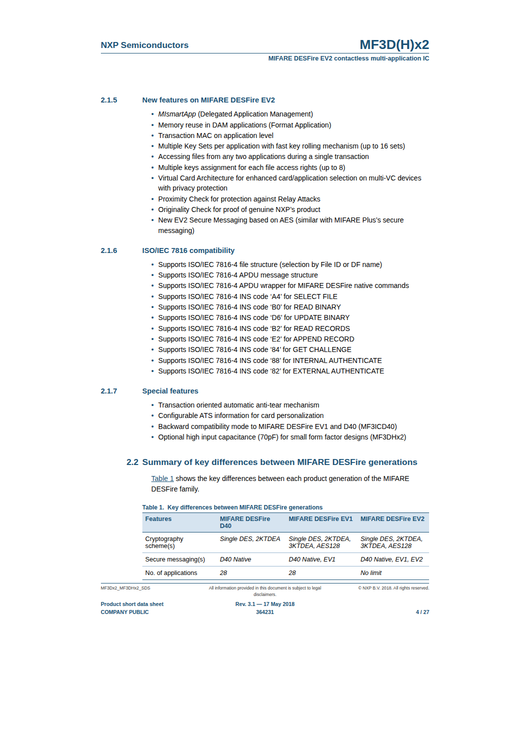NXP Semiconductors
MF3D(H)x2
MIFARE DESFire EV2 contactless multi-application IC
2.1.5 New features on MIFARE DESFire EV2
MIsmartApp (Delegated Application Management)
Memory reuse in DAM applications (Format Application)
Transaction MAC on application level
Multiple Key Sets per application with fast key rolling mechanism (up to 16 sets)
Accessing files from any two applications during a single transaction
Multiple keys assignment for each file access rights (up to 8)
Virtual Card Architecture for enhanced card/application selection on multi-VC devices with privacy protection
Proximity Check for protection against Relay Attacks
Originality Check for proof of genuine NXP’s product
New EV2 Secure Messaging based on AES (similar with MIFARE Plus’s secure messaging)
2.1.6 ISO/IEC 7816 compatibility
Supports ISO/IEC 7816-4 file structure (selection by File ID or DF name)
Supports ISO/IEC 7816-4 APDU message structure
Supports ISO/IEC 7816-4 APDU wrapper for MIFARE DESFire native commands
Supports ISO/IEC 7816-4 INS code ‘A4’ for SELECT FILE
Supports ISO/IEC 7816-4 INS code ‘B0’ for READ BINARY
Supports ISO/IEC 7816-4 INS code ‘D6’ for UPDATE BINARY
Supports ISO/IEC 7816-4 INS code ‘B2’ for READ RECORDS
Supports ISO/IEC 7816-4 INS code ‘E2’ for APPEND RECORD
Supports ISO/IEC 7816-4 INS code ‘84’ for GET CHALLENGE
Supports ISO/IEC 7816-4 INS code ‘88’ for INTERNAL AUTHENTICATE
Supports ISO/IEC 7816-4 INS code ‘82’ for EXTERNAL AUTHENTICATE
2.1.7 Special features
Transaction oriented automatic anti-tear mechanism
Configurable ATS information for card personalization
Backward compatibility mode to MIFARE DESFire EV1 and D40 (MF3ICD40)
Optional high input capacitance (70pF) for small form factor designs (MF3DHx2)
2.2 Summary of key differences between MIFARE DESFire generations
Table 1 shows the key differences between each product generation of the MIFARE DESFire family.
Table 1. Key differences between MIFARE DESFire generations
| Features | MIFARE DESFire D40 | MIFARE DESFire EV1 | MIFARE DESFire EV2 |
| --- | --- | --- | --- |
| Cryptography scheme(s) | Single DES, 2KTDEA | Single DES, 2KTDEA, 3KTDEA, AES128 | Single DES, 2KTDEA, 3KTDEA, AES128 |
| Secure messaging(s) | D40 Native | D40 Native, EV1 | D40 Native, EV1, EV2 |
| No. of applications | 28 | 28 | No limit |
MF3Dx2_MF3DHx2_SDS
All information provided in this document is subject to legal disclaimers.
© NXP B.V. 2018. All rights reserved.
Product short data sheet
Rev. 3.1 — 17 May 2018
COMPANY PUBLIC
364231
4 / 27